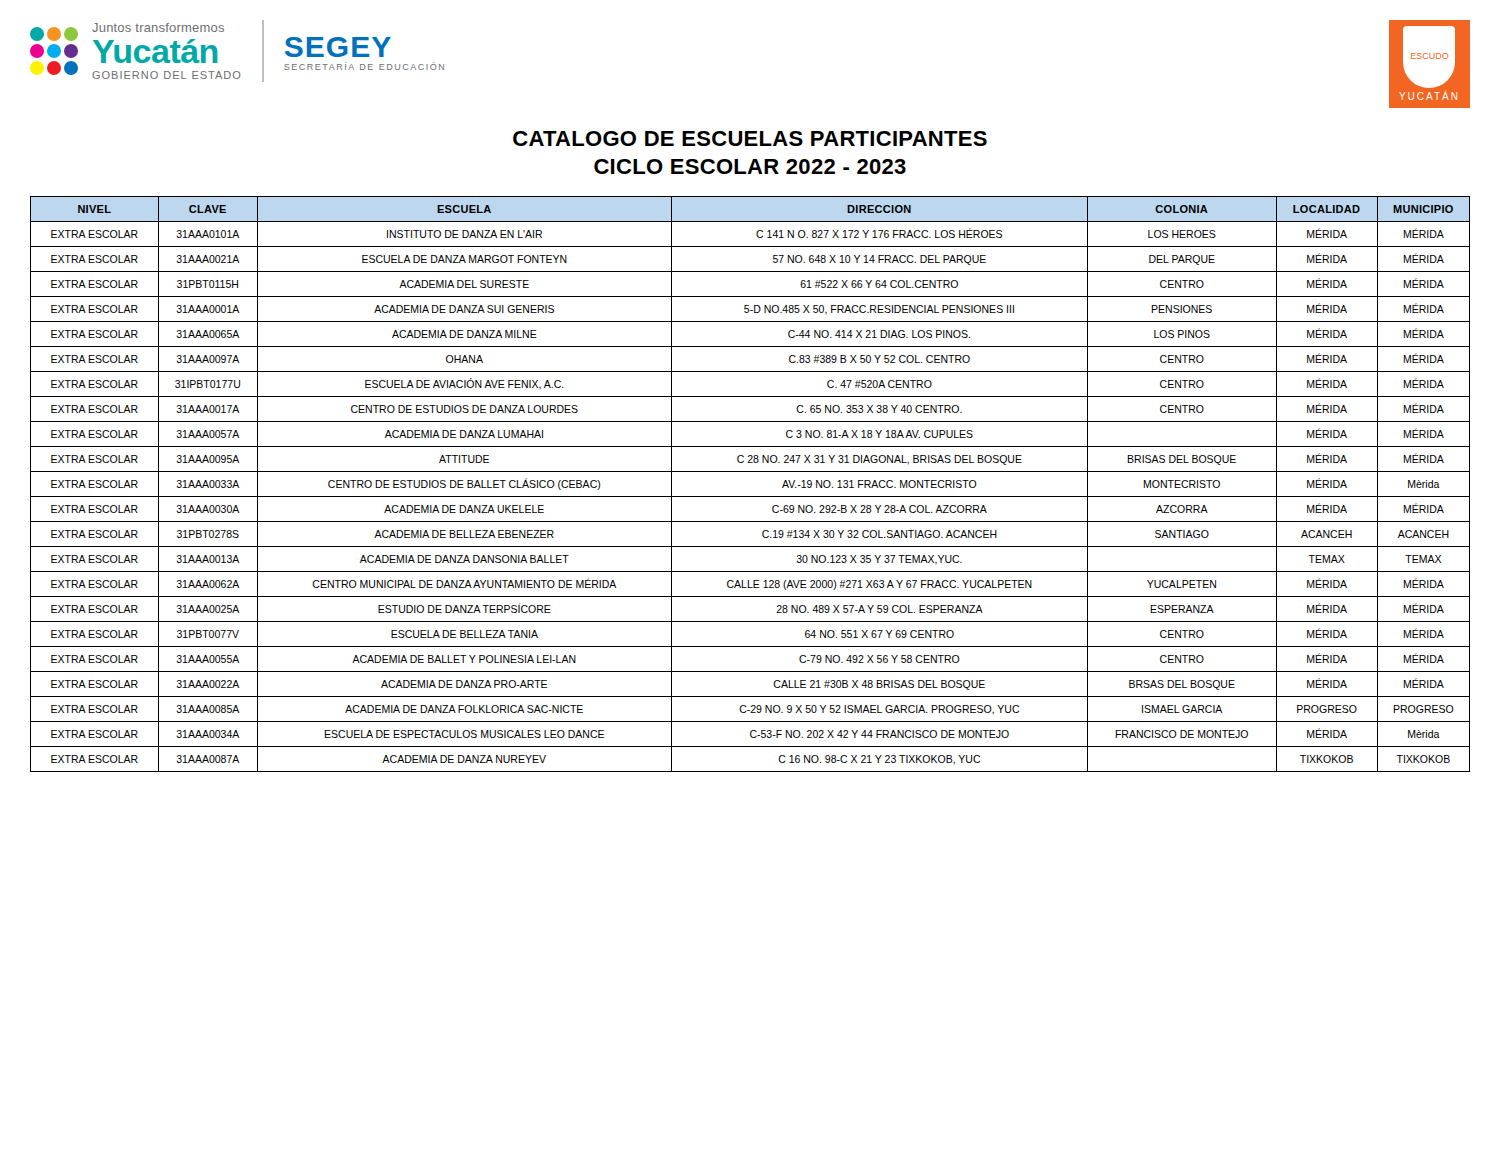Juntos transformemos
Yucatán
GOBIERNO DEL ESTADO
SEGEY
SECRETARÍA DE EDUCACIÓN
ESCUDO
YUCATÁN
CATALOGO DE ESCUELAS PARTICIPANTES
CICLO ESCOLAR 2022 - 2023
| NIVEL | CLAVE | ESCUELA | DIRECCION | COLONIA | LOCALIDAD | MUNICIPIO |
| --- | --- | --- | --- | --- | --- | --- |
| EXTRA ESCOLAR | 31AAA0101A | INSTITUTO DE DANZA EN L'AIR | C 141 N O. 827 X 172 Y 176 FRACC. LOS HÉROES | LOS HEROES | MÉRIDA | MÉRIDA |
| EXTRA ESCOLAR | 31AAA0021A | ESCUELA DE DANZA MARGOT FONTEYN | 57 NO. 648 X 10 Y 14 FRACC. DEL PARQUE | DEL PARQUE | MÉRIDA | MÉRIDA |
| EXTRA ESCOLAR | 31PBT0115H | ACADEMIA DEL SURESTE | 61 #522 X 66 Y 64 COL.CENTRO | CENTRO | MÉRIDA | MÉRIDA |
| EXTRA ESCOLAR | 31AAA0001A | ACADEMIA DE DANZA SUI GENERIS | 5-D NO.485 X 50, FRACC.RESIDENCIAL PENSIONES III | PENSIONES | MÉRIDA | MÉRIDA |
| EXTRA ESCOLAR | 31AAA0065A | ACADEMIA DE DANZA MILNE | C-44 NO. 414 X 21 DIAG. LOS PINOS. | LOS PINOS | MÉRIDA | MÉRIDA |
| EXTRA ESCOLAR | 31AAA0097A | OHANA | C.83 #389 B X 50 Y 52 COL. CENTRO | CENTRO | MÉRIDA | MÉRIDA |
| EXTRA ESCOLAR | 31IPBT0177U | ESCUELA DE AVIACIÓN AVE FENIX, A.C. | C. 47 #520A CENTRO | CENTRO | MÉRIDA | MÉRIDA |
| EXTRA ESCOLAR | 31AAA0017A | CENTRO DE ESTUDIOS DE DANZA LOURDES | C. 65 NO. 353 X 38 Y 40 CENTRO. | CENTRO | MÉRIDA | MÉRIDA |
| EXTRA ESCOLAR | 31AAA0057A | ACADEMIA DE DANZA LUMAHAI | C 3 NO. 81-A X 18 Y 18A AV. CUPULES | | MÉRIDA | MÉRIDA |
| EXTRA ESCOLAR | 31AAA0095A | ATTITUDE | C 28 NO. 247 X 31 Y 31 DIAGONAL, BRISAS DEL BOSQUE | BRISAS DEL BOSQUE | MÉRIDA | MÉRIDA |
| EXTRA ESCOLAR | 31AAA0033A | CENTRO DE ESTUDIOS DE BALLET CLÁSICO (CEBAC) | AV.-19 NO. 131 FRACC. MONTECRISTO | MONTECRISTO | MÉRIDA | Mèrida |
| EXTRA ESCOLAR | 31AAA0030A | ACADEMIA DE DANZA UKELELE | C-69 NO. 292-B X 28 Y 28-A COL. AZCORRA | AZCORRA | MÉRIDA | MÉRIDA |
| EXTRA ESCOLAR | 31PBT0278S | ACADEMIA DE BELLEZA EBENEZER | C.19 #134 X 30 Y 32 COL.SANTIAGO. ACANCEH | SANTIAGO | ACANCEH | ACANCEH |
| EXTRA ESCOLAR | 31AAA0013A | ACADEMIA DE DANZA DANSONIA BALLET | 30 NO.123 X 35 Y 37 TEMAX,YUC. | | TEMAX | TEMAX |
| EXTRA ESCOLAR | 31AAA0062A | CENTRO MUNICIPAL DE DANZA AYUNTAMIENTO DE MÉRIDA | CALLE 128 (AVE 2000) #271 X63 A Y 67 FRACC. YUCALPETEN | YUCALPETEN | MÉRIDA | MÉRIDA |
| EXTRA ESCOLAR | 31AAA0025A | ESTUDIO DE DANZA TERPSÍCORE | 28 NO. 489 X 57-A Y 59 COL. ESPERANZA | ESPERANZA | MÉRIDA | MÉRIDA |
| EXTRA ESCOLAR | 31PBT0077V | ESCUELA DE BELLEZA TANIA | 64 NO. 551 X 67 Y 69 CENTRO | CENTRO | MÉRIDA | MÉRIDA |
| EXTRA ESCOLAR | 31AAA0055A | ACADEMIA DE BALLET Y POLINESIA LEI-LAN | C-79 NO. 492 X 56 Y 58 CENTRO | CENTRO | MÉRIDA | MÉRIDA |
| EXTRA ESCOLAR | 31AAA0022A | ACADEMIA DE DANZA PRO-ARTE | CALLE 21 #30B X 48 BRISAS DEL BOSQUE | BRSAS DEL BOSQUE | MÉRIDA | MÉRIDA |
| EXTRA ESCOLAR | 31AAA0085A | ACADEMIA DE DANZA FOLKLORICA SAC-NICTE | C-29 NO. 9 X 50 Y 52 ISMAEL GARCIA. PROGRESO, YUC | ISMAEL GARCIA | PROGRESO | PROGRESO |
| EXTRA ESCOLAR | 31AAA0034A | ESCUELA DE ESPECTACULOS MUSICALES LEO DANCE | C-53-F NO. 202 X 42 Y 44 FRANCISCO DE MONTEJO | FRANCISCO DE MONTEJO | MÉRIDA | Mèrida |
| EXTRA ESCOLAR | 31AAA0087A | ACADEMIA DE DANZA NUREYEV | C 16 NO. 98-C X 21 Y 23 TIXKOKOB, YUC | | TIXKOKOB | TIXKOKOB |